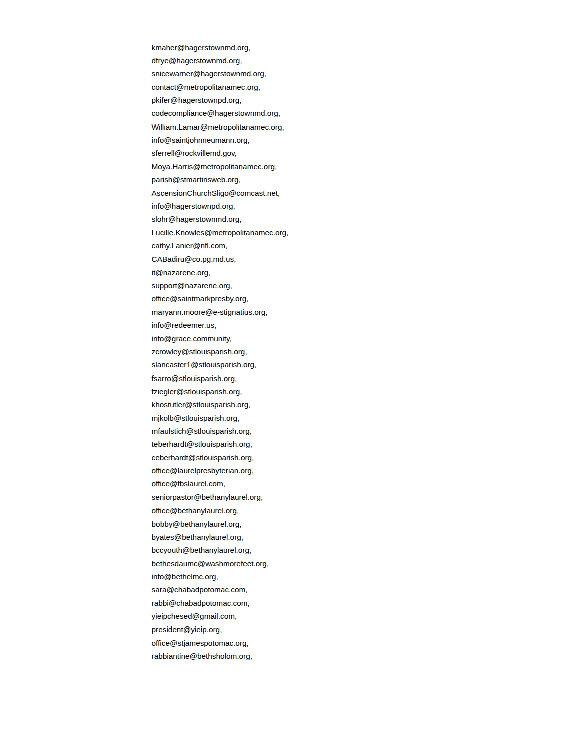kmaher@hagerstownmd.org,
dfrye@hagerstownmd.org,
snicewarner@hagerstownmd.org,
contact@metropolitanamec.org,
pkifer@hagerstownpd.org,
codecompliance@hagerstownmd.org,
William.Lamar@metropolitanamec.org,
info@saintjohnneumann.org,
sferrell@rockvillemd.gov,
Moya.Harris@metropolitanamec.org,
parish@stmartinsweb.org,
AscensionChurchSligo@comcast.net,
info@hagerstownpd.org,
slohr@hagerstownmd.org,
Lucille.Knowles@metropolitanamec.org,
cathy.Lanier@nfl.com,
CABadiru@co.pg.md.us,
it@nazarene.org,
support@nazarene.org,
office@saintmarkpresby.org,
maryann.moore@e-stignatius.org,
info@redeemer.us,
info@grace.community,
zcrowley@stlouisparish.org,
slancaster1@stlouisparish.org,
fsarro@stlouisparish.org,
fziegler@stlouisparish.org,
khostutler@stlouisparish.org,
mjkolb@stlouisparish.org,
mfaulstich@stlouisparish.org,
teberhardt@stlouisparish.org,
ceberhardt@stlouisparish.org,
office@laurelpresbyterian.org,
office@fbslaurel.com,
seniorpastor@bethanylaurel.org,
office@bethanylaurel.org,
bobby@bethanylaurel.org,
byates@bethanylaurel.org,
bccyouth@bethanylaurel.org,
bethesdaumc@washmorefeet.org,
info@bethelmc.org,
sara@chabadpotomac.com,
rabbi@chabadpotomac.com,
yieipchesed@gmail.com,
president@yieip.org,
office@stjamespotomac.org,
rabbiantine@bethsholom.org,